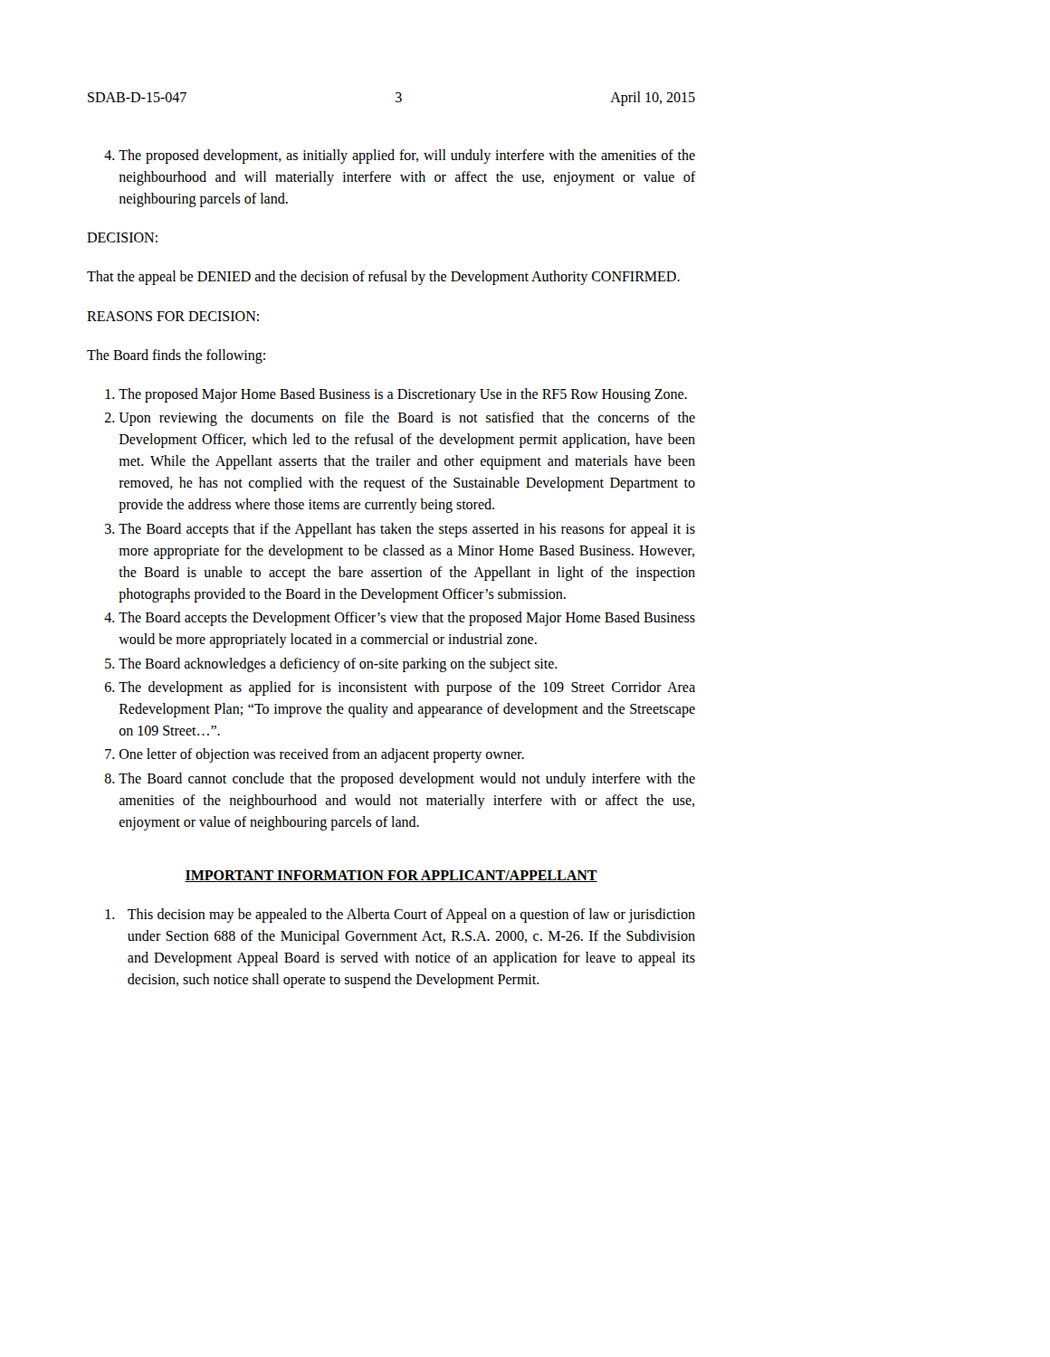SDAB-D-15-047 3 April 10, 2015
The proposed development, as initially applied for, will unduly interfere with the amenities of the neighbourhood and will materially interfere with or affect the use, enjoyment or value of neighbouring parcels of land.
DECISION:
That the appeal be DENIED and the decision of refusal by the Development Authority CONFIRMED.
REASONS FOR DECISION:
The Board finds the following:
The proposed Major Home Based Business is a Discretionary Use in the RF5 Row Housing Zone.
Upon reviewing the documents on file the Board is not satisfied that the concerns of the Development Officer, which led to the refusal of the development permit application, have been met. While the Appellant asserts that the trailer and other equipment and materials have been removed, he has not complied with the request of the Sustainable Development Department to provide the address where those items are currently being stored.
The Board accepts that if the Appellant has taken the steps asserted in his reasons for appeal it is more appropriate for the development to be classed as a Minor Home Based Business. However, the Board is unable to accept the bare assertion of the Appellant in light of the inspection photographs provided to the Board in the Development Officer’s submission.
The Board accepts the Development Officer’s view that the proposed Major Home Based Business would be more appropriately located in a commercial or industrial zone.
The Board acknowledges a deficiency of on-site parking on the subject site.
The development as applied for is inconsistent with purpose of the 109 Street Corridor Area Redevelopment Plan; “To improve the quality and appearance of development and the Streetscape on 109 Street…”.
One letter of objection was received from an adjacent property owner.
The Board cannot conclude that the proposed development would not unduly interfere with the amenities of the neighbourhood and would not materially interfere with or affect the use, enjoyment or value of neighbouring parcels of land.
IMPORTANT INFORMATION FOR APPLICANT/APPELLANT
This decision may be appealed to the Alberta Court of Appeal on a question of law or jurisdiction under Section 688 of the Municipal Government Act, R.S.A. 2000, c. M-26. If the Subdivision and Development Appeal Board is served with notice of an application for leave to appeal its decision, such notice shall operate to suspend the Development Permit.